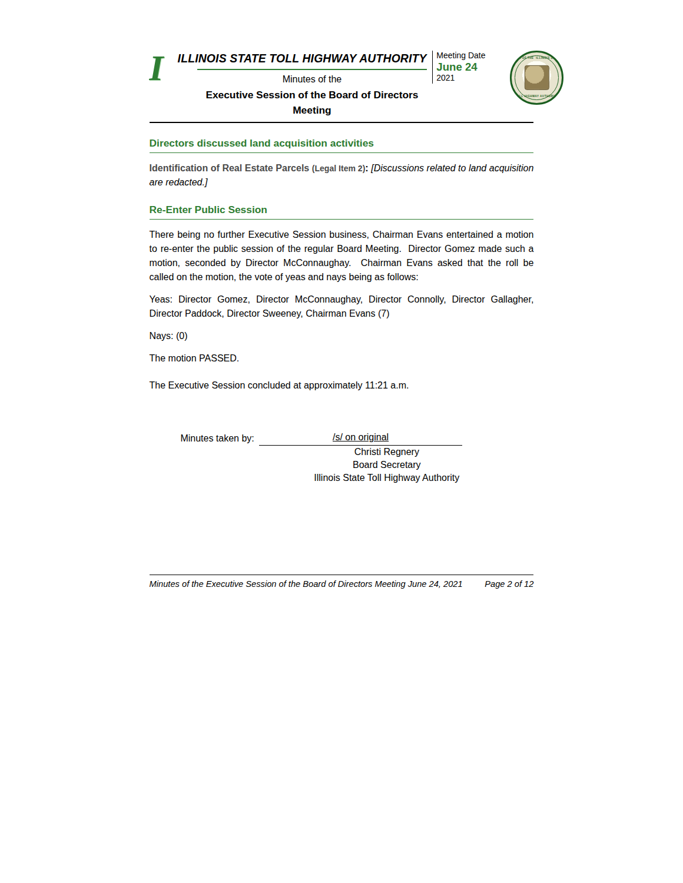I
ILLINOIS STATE TOLL HIGHWAY AUTHORITY
Minutes of the
Executive Session of the Board of Directors Meeting
Meeting Date June 24 2021
Seal of the Illinois State
Toll Highway Authority
Directors discussed land acquisition activities
Identification of Real Estate Parcels (Legal Item 2): [Discussions related to land acquisition are redacted.]
Re-Enter Public Session
There being no further Executive Session business, Chairman Evans entertained a motion to re-enter the public session of the regular Board Meeting. Director Gomez made such a motion, seconded by Director McConnaughay. Chairman Evans asked that the roll be called on the motion, the vote of yeas and nays being as follows:
Yeas: Director Gomez, Director McConnaughay, Director Connolly, Director Gallagher, Director Paddock, Director Sweeney, Chairman Evans (7)
Nays: (0)
The motion PASSED.
The Executive Session concluded at approximately 11:21 a.m.
Minutes taken by: /s/ on original
Christi Regnery
Board Secretary
Illinois State Toll Highway Authority
Minutes of the Executive Session of the Board of Directors Meeting June 24, 2021 Page 2 of 12